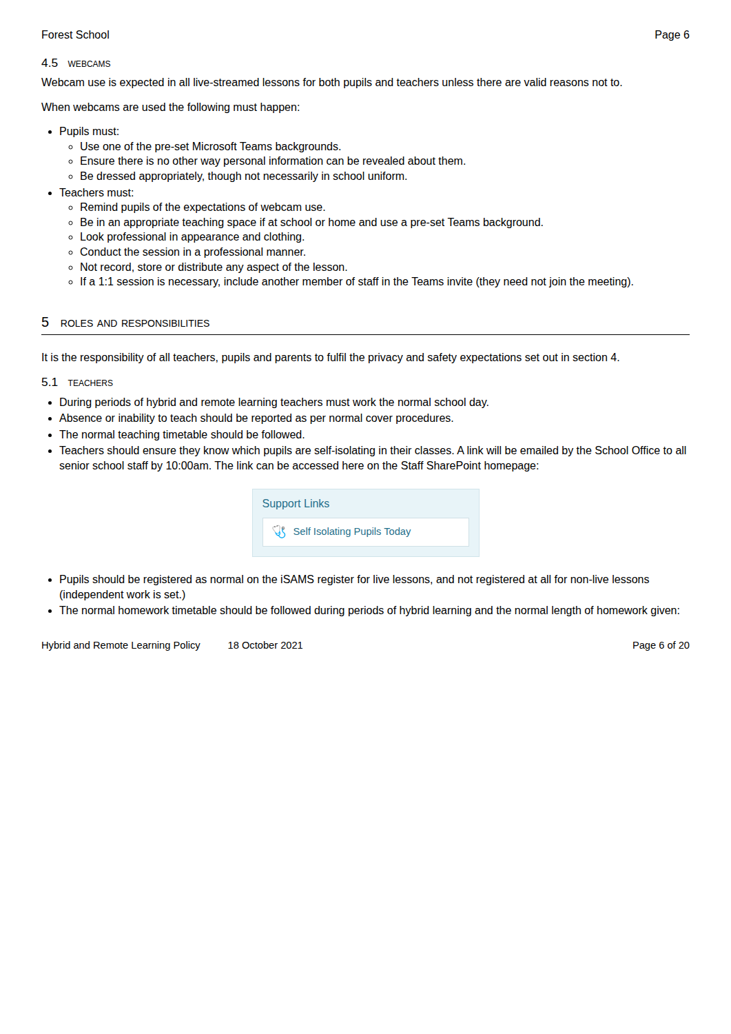Forest School Page 6
4.5 WEBCAMS
Webcam use is expected in all live-streamed lessons for both pupils and teachers unless there are valid reasons not to.
When webcams are used the following must happen:
Pupils must:
Use one of the pre-set Microsoft Teams backgrounds.
Ensure there is no other way personal information can be revealed about them.
Be dressed appropriately, though not necessarily in school uniform.
Teachers must:
Remind pupils of the expectations of webcam use.
Be in an appropriate teaching space if at school or home and use a pre-set Teams background.
Look professional in appearance and clothing.
Conduct the session in a professional manner.
Not record, store or distribute any aspect of the lesson.
If a 1:1 session is necessary, include another member of staff in the Teams invite (they need not join the meeting).
5 ROLES AND RESPONSIBILITIES
It is the responsibility of all teachers, pupils and parents to fulfil the privacy and safety expectations set out in section 4.
5.1 TEACHERS
During periods of hybrid and remote learning teachers must work the normal school day.
Absence or inability to teach should be reported as per normal cover procedures.
The normal teaching timetable should be followed.
Teachers should ensure they know which pupils are self-isolating in their classes. A link will be emailed by the School Office to all senior school staff by 10:00am. The link can be accessed here on the Staff SharePoint homepage:
Support Links
🩺 Self Isolating Pupils Today
Pupils should be registered as normal on the iSAMS register for live lessons, and not registered at all for non-live lessons (independent work is set.)
The normal homework timetable should be followed during periods of hybrid learning and the normal length of homework given:
Hybrid and Remote Learning Policy18 October 2021 Page 6 of 20